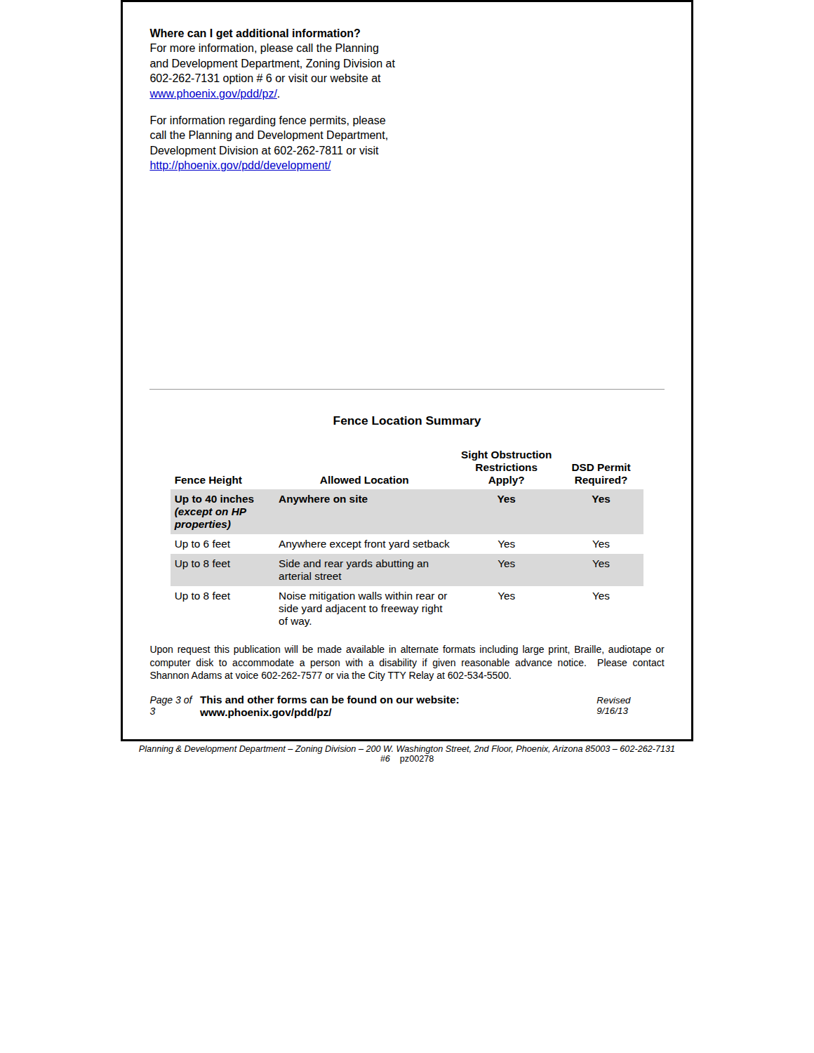Where can I get additional information?
For more information, please call the Planning and Development Department, Zoning Division at 602-262-7131 option # 6 or visit our website at www.phoenix.gov/pdd/pz/.
For information regarding fence permits, please call the Planning and Development Department, Development Division at 602-262-7811 or visit http://phoenix.gov/pdd/development/
Fence Location Summary
| Fence Height | Allowed Location | Sight Obstruction Restrictions Apply? | DSD Permit Required? |
| --- | --- | --- | --- |
| Up to 40 inches (except on HP properties) | Anywhere on site | Yes | Yes |
| Up to 6 feet | Anywhere except front yard setback | Yes | Yes |
| Up to 8 feet | Side and rear yards abutting an arterial street | Yes | Yes |
| Up to 8 feet | Noise mitigation walls within rear or side yard adjacent to freeway right of way. | Yes | Yes |
Upon request this publication will be made available in alternate formats including large print, Braille, audiotape or computer disk to accommodate a person with a disability if given reasonable advance notice. Please contact Shannon Adams at voice 602-262-7577 or via the City TTY Relay at 602-534-5500.
Page 3 of 3 This and other forms can be found on our website: www.phoenix.gov/pdd/pz/ Revised 9/16/13
Planning & Development Department – Zoning Division – 200 W. Washington Street, 2nd Floor, Phoenix, Arizona 85003 – 602-262-7131 #6 pz00278